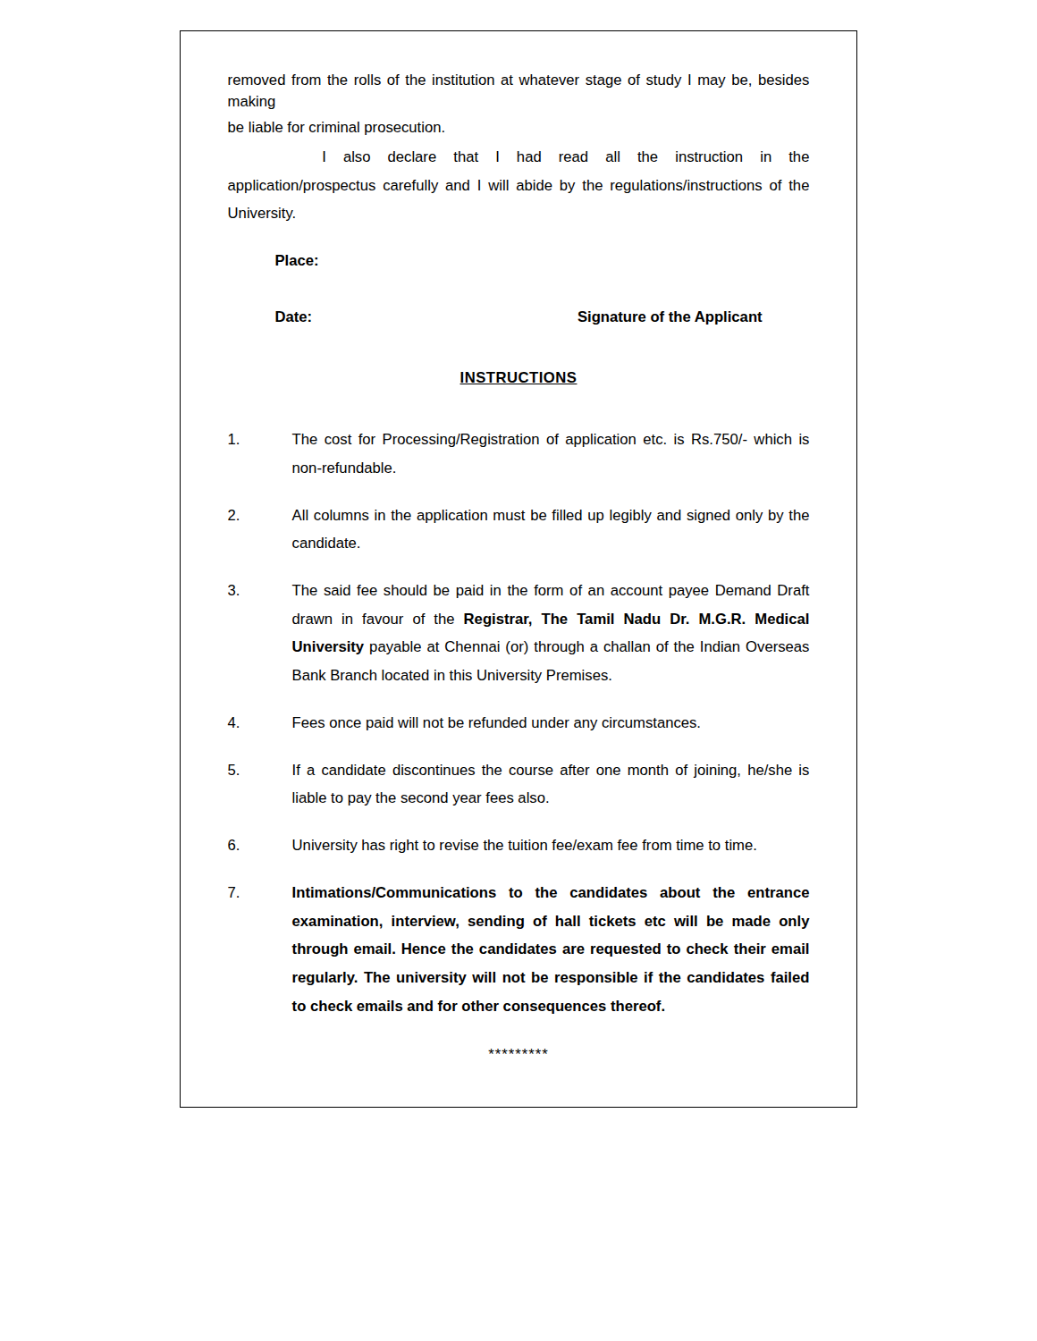removed from the rolls of the institution at whatever stage of study I may be, besides making
be liable for criminal prosecution.
I also declare that I had read all the instruction in the application/prospectus carefully and I will abide by the regulations/instructions of the University.
Place:
Date: Signature of the Applicant
INSTRUCTIONS
1. The cost for Processing/Registration of application etc. is Rs.750/- which is non-refundable.
2. All columns in the application must be filled up legibly and signed only by the candidate.
3. The said fee should be paid in the form of an account payee Demand Draft drawn in favour of the Registrar, The Tamil Nadu Dr. M.G.R. Medical University payable at Chennai (or) through a challan of the Indian Overseas Bank Branch located in this University Premises.
4. Fees once paid will not be refunded under any circumstances.
5. If a candidate discontinues the course after one month of joining, he/she is liable to pay the second year fees also.
6. University has right to revise the tuition fee/exam fee from time to time.
7. Intimations/Communications to the candidates about the entrance examination, interview, sending of hall tickets etc will be made only through email. Hence the candidates are requested to check their email regularly. The university will not be responsible if the candidates failed to check emails and for other consequences thereof.
*********